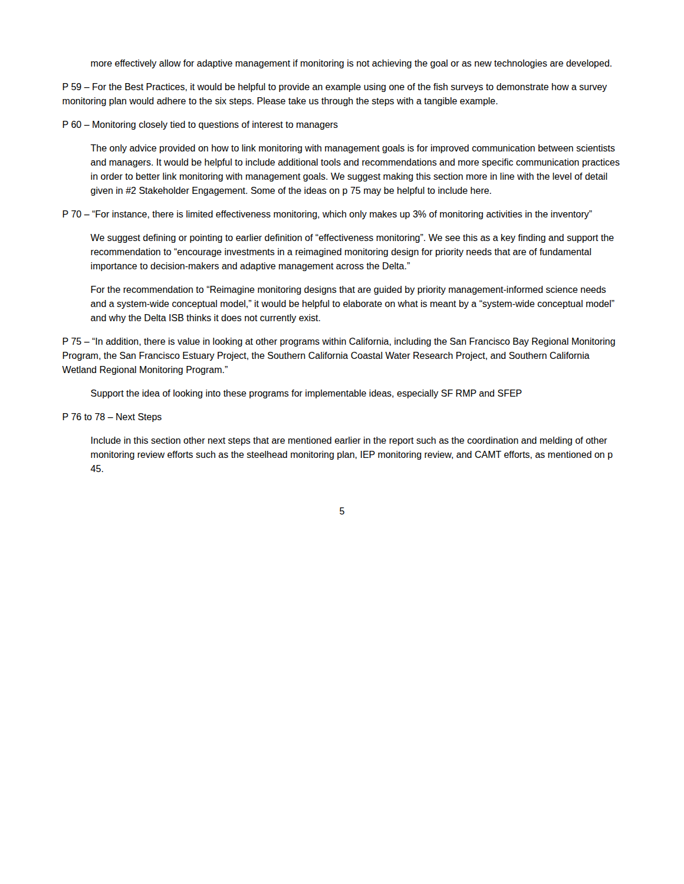more effectively allow for adaptive management if monitoring is not achieving the goal or as new technologies are developed.
P 59 – For the Best Practices, it would be helpful to provide an example using one of the fish surveys to demonstrate how a survey monitoring plan would adhere to the six steps. Please take us through the steps with a tangible example.
P 60 – Monitoring closely tied to questions of interest to managers
The only advice provided on how to link monitoring with management goals is for improved communication between scientists and managers. It would be helpful to include additional tools and recommendations and more specific communication practices in order to better link monitoring with management goals. We suggest making this section more in line with the level of detail given in #2 Stakeholder Engagement. Some of the ideas on p 75 may be helpful to include here.
P 70 – “For instance, there is limited effectiveness monitoring, which only makes up 3% of monitoring activities in the inventory”
We suggest defining or pointing to earlier definition of “effectiveness monitoring”. We see this as a key finding and support the recommendation to “encourage investments in a reimagined monitoring design for priority needs that are of fundamental importance to decision-makers and adaptive management across the Delta.”
For the recommendation to “Reimagine monitoring designs that are guided by priority management-informed science needs and a system-wide conceptual model,” it would be helpful to elaborate on what is meant by a “system-wide conceptual model” and why the Delta ISB thinks it does not currently exist.
P 75 – “In addition, there is value in looking at other programs within California, including the San Francisco Bay Regional Monitoring Program, the San Francisco Estuary Project, the Southern California Coastal Water Research Project, and Southern California Wetland Regional Monitoring Program.”
Support the idea of looking into these programs for implementable ideas, especially SF RMP and SFEP
P 76 to 78 – Next Steps
Include in this section other next steps that are mentioned earlier in the report such as the coordination and melding of other monitoring review efforts such as the steelhead monitoring plan, IEP monitoring review, and CAMT efforts, as mentioned on p 45.
5